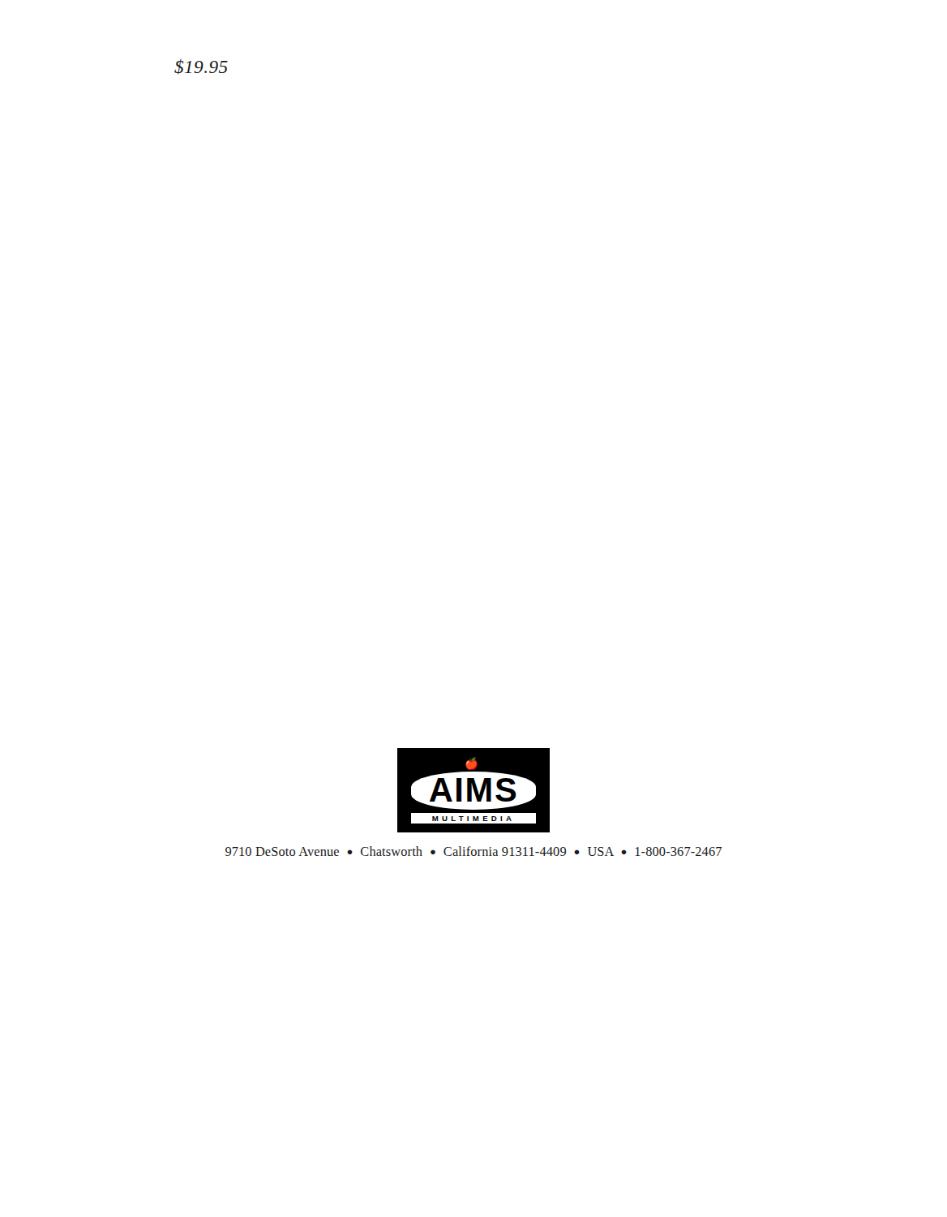$19.95
🍎 AIMS MULTIMEDIA
9710 DeSoto Avenue ● Chatsworth ● California 91311-4409 ● USA ● 1-800-367-2467